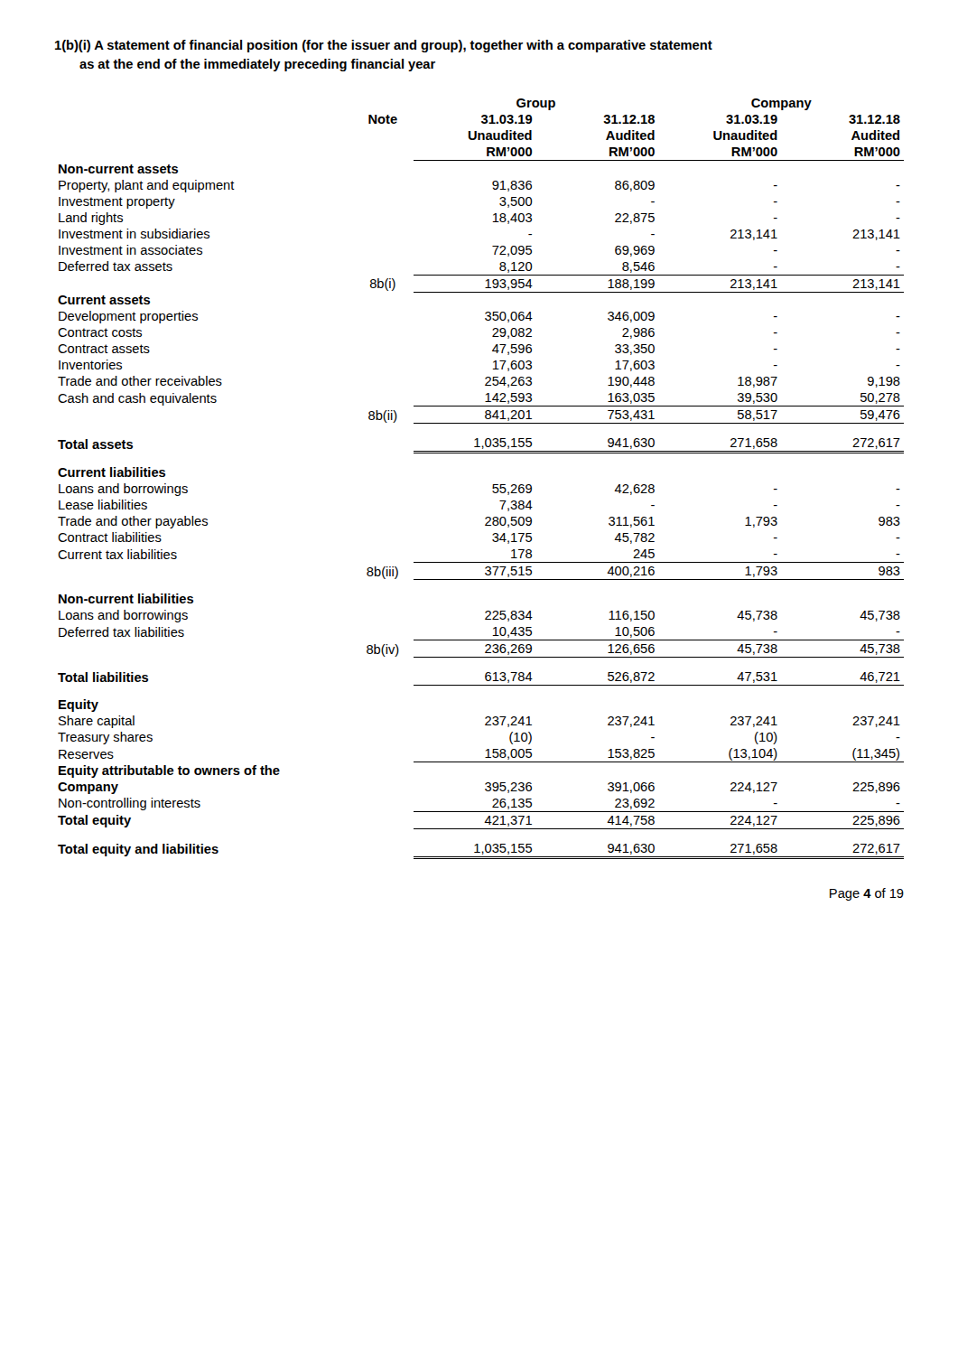1(b)(i) A statement of financial position (for the issuer and group), together with a comparative statement as at the end of the immediately preceding financial year
| | | Group | Company |
| | Note | 31.03.19 | 31.12.18 | 31.03.19 | 31.12.18 |
| | | Unaudited | Audited | Unaudited | Audited |
| | | RM’000 | RM’000 | RM’000 | RM’000 |
| Non-current assets | | | | | |
| Property, plant and equipment | | 91,836 | 86,809 | - | - |
| Investment property | | 3,500 | - | - | - |
| Land rights | | 18,403 | 22,875 | - | - |
| Investment in subsidiaries | | - | - | 213,141 | 213,141 |
| Investment in associates | | 72,095 | 69,969 | - | - |
| Deferred tax assets | | 8,120 | 8,546 | - | - |
| | 8b(i) | 193,954 | 188,199 | 213,141 | 213,141 |
| Current assets | | | | | |
| Development properties | | 350,064 | 346,009 | - | - |
| Contract costs | | 29,082 | 2,986 | - | - |
| Contract assets | | 47,596 | 33,350 | - | - |
| Inventories | | 17,603 | 17,603 | - | - |
| Trade and other receivables | | 254,263 | 190,448 | 18,987 | 9,198 |
| Cash and cash equivalents | | 142,593 | 163,035 | 39,530 | 50,278 |
| | 8b(ii) | 841,201 | 753,431 | 58,517 | 59,476 |
| Total assets | | 1,035,155 | 941,630 | 271,658 | 272,617 |
| Current liabilities | | | | | |
| Loans and borrowings | | 55,269 | 42,628 | - | - |
| Lease liabilities | | 7,384 | - | - | - |
| Trade and other payables | | 280,509 | 311,561 | 1,793 | 983 |
| Contract liabilities | | 34,175 | 45,782 | - | - |
| Current tax liabilities | | 178 | 245 | - | - |
| | 8b(iii) | 377,515 | 400,216 | 1,793 | 983 |
| Non-current liabilities | | | | | |
| Loans and borrowings | | 225,834 | 116,150 | 45,738 | 45,738 |
| Deferred tax liabilities | | 10,435 | 10,506 | - | - |
| | 8b(iv) | 236,269 | 126,656 | 45,738 | 45,738 |
| Total liabilities | | 613,784 | 526,872 | 47,531 | 46,721 |
| Equity | | | | | |
| Share capital | | 237,241 | 237,241 | 237,241 | 237,241 |
| Treasury shares | | (10) | - | (10) | - |
| Reserves | | 158,005 | 153,825 | (13,104) | (11,345) |
| Equity attributable to owners of the | | | | | |
| Company | | 395,236 | 391,066 | 224,127 | 225,896 |
| Non-controlling interests | | 26,135 | 23,692 | - | - |
| Total equity | | 421,371 | 414,758 | 224,127 | 225,896 |
| Total equity and liabilities | | 1,035,155 | 941,630 | 271,658 | 272,617 |
Page 4 of 19